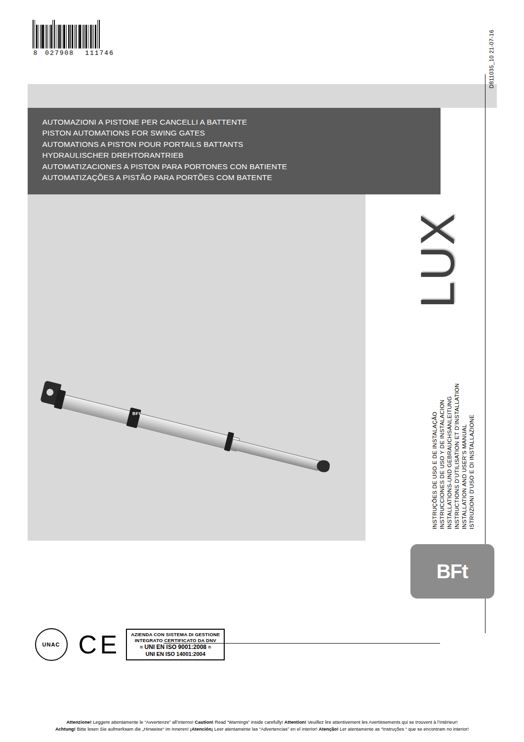D811035_10 21-07-16
8 027908 111746
AUTOMAZIONI A PISTONE PER CANCELLI A BATTENTE
PISTON AUTOMATIONS FOR SWING GATES
AUTOMATIONS A PISTON POUR PORTAILS BATTANTS
HYDRAULISCHER DREHTORANTRIEB
AUTOMATIZACIONES A PISTON PARA PORTONES CON BATIENTE
AUTOMATIZAÇÕES A PISTÃO PARA PORTÕES COM BATENTE
BFt
LUX
ISTRUZIONI D’USO E DI INSTALLAZIONE INSTALLATION AND USER’S MANUAL INSTRUCTIONS D’UTILISATION ET D’INSTALLATION INSTALLATIONS-UND GEBRAUCHSANLEITUNG INSTRUCCIONES DE USO Y DE INSTALACION INSTRUÇÕES DE USO E DE INSTALAÇÃO
BFt
UNAC
C E
AZIENDA CON SISTEMA DI GESTIONE
INTEGRATO CERTIFICATO DA DNV
= UNI EN ISO 9001:2008 =
UNI EN ISO 14001:2004
Attenzione! Leggere attentamente le “Avvertenze” all’interno! Caution! Read “Warnings” inside carefully! Attention! Veuillez lire attentivement les Avertissements qui se trouvent à l’intérieur!
Achtung! Bitte lesen Sie aufmerksam die „Hinweise“ im Inneren! ¡Atención¡ Leer atentamente las “Advertencias” en el interior! Atenção! Ler atentamente as “Instruções “ que se encontram no interior!